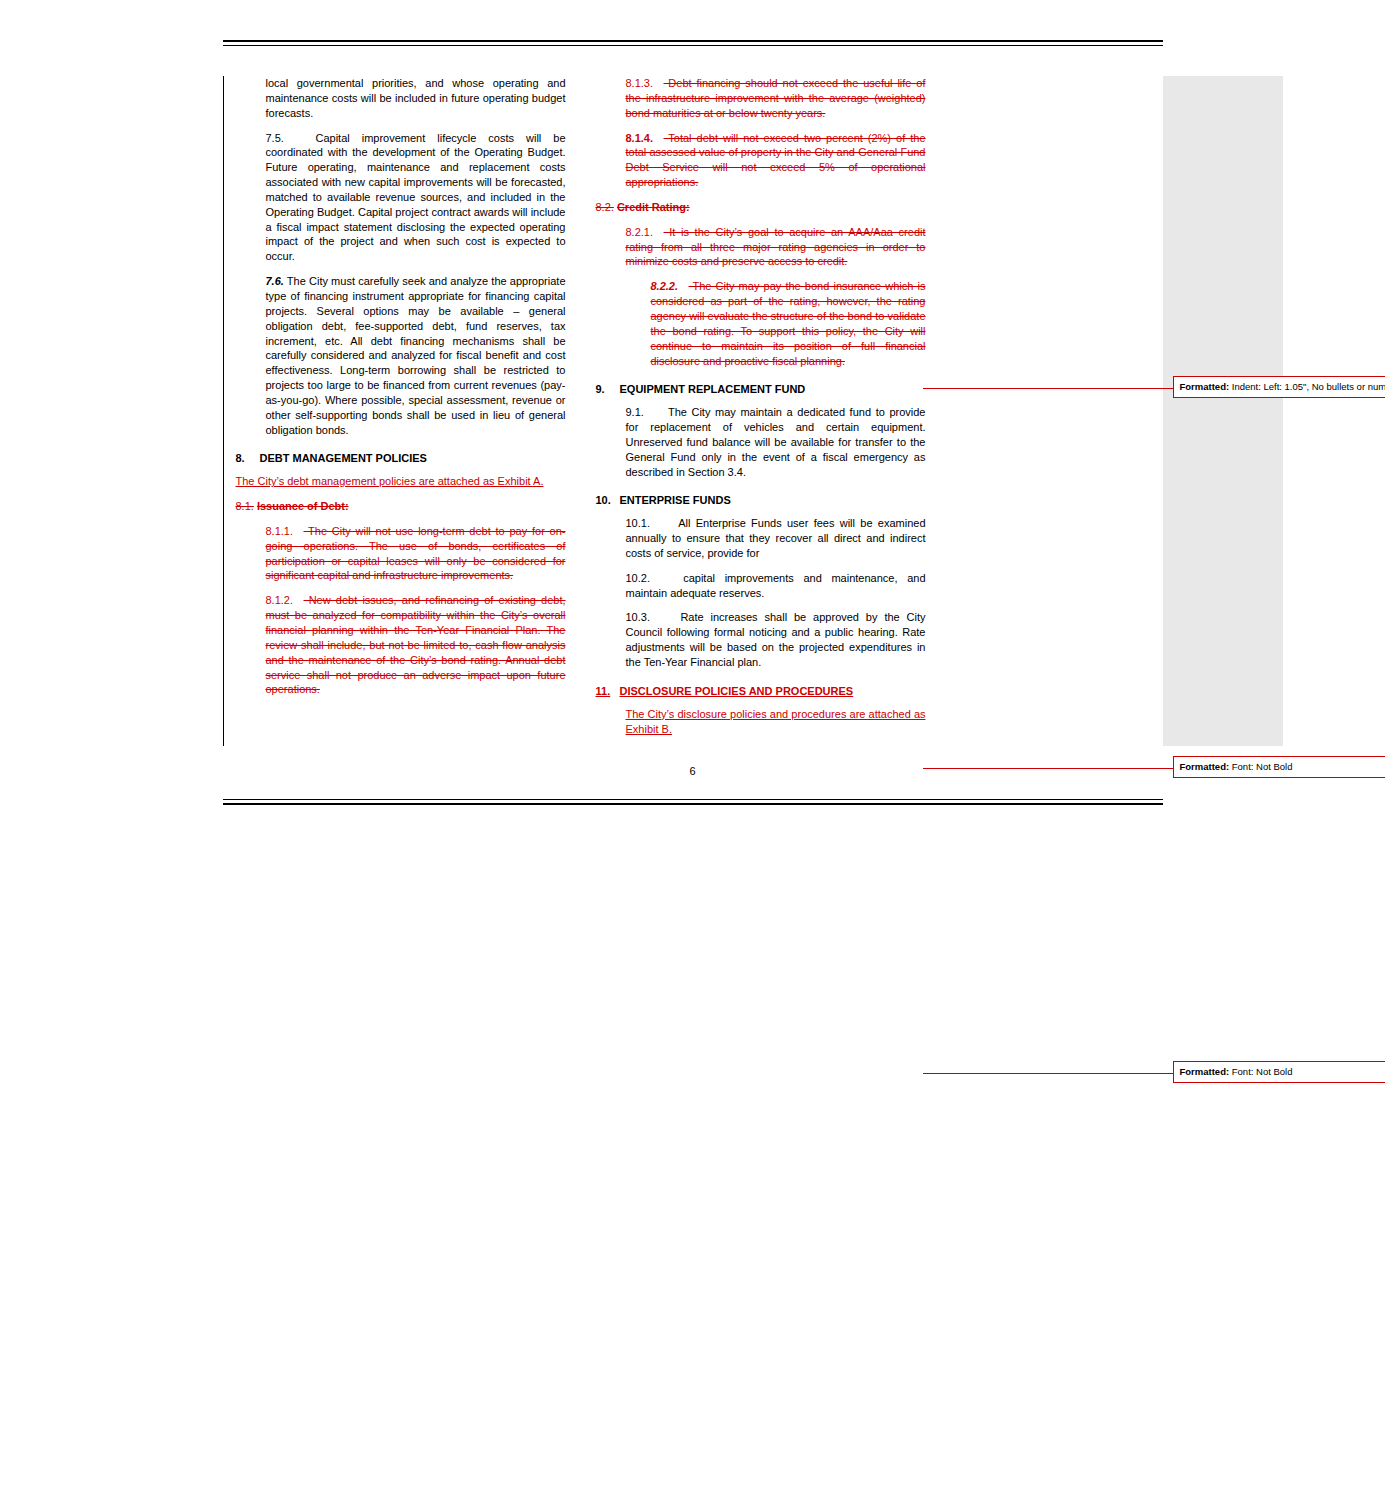local governmental priorities, and whose operating and maintenance costs will be included in future operating budget forecasts.
7.5. Capital improvement lifecycle costs will be coordinated with the development of the Operating Budget. Future operating, maintenance and replacement costs associated with new capital improvements will be forecasted, matched to available revenue sources, and included in the Operating Budget. Capital project contract awards will include a fiscal impact statement disclosing the expected operating impact of the project and when such cost is expected to occur.
7.6. The City must carefully seek and analyze the appropriate type of financing instrument appropriate for financing capital projects. Several options may be available – general obligation debt, fee-supported debt, fund reserves, tax increment, etc. All debt financing mechanisms shall be carefully considered and analyzed for fiscal benefit and cost effectiveness. Long-term borrowing shall be restricted to projects too large to be financed from current revenues (pay-as-you-go). Where possible, special assessment, revenue or other self-supporting bonds shall be used in lieu of general obligation bonds.
8. DEBT MANAGEMENT POLICIES
The City’s debt management policies are attached as Exhibit A.
8.1. Issuance of Debt:
8.1.1. The City will not use long-term debt to pay for on-going operations. The use of bonds, certificates of participation or capital leases will only be considered for significant capital and infrastructure improvements.
8.1.2. New debt issues, and refinancing of existing debt, must be analyzed for compatibility within the City’s overall financial planning within the Ten-Year Financial Plan. The review shall include, but not be limited to, cash flow analysis and the maintenance of the City’s bond rating. Annual debt service shall not produce an adverse impact upon future operations.
8.1.3. Debt financing should not exceed the useful life of the infrastructure improvement with the average (weighted) bond maturities at or below twenty years.
8.1.4. Total debt will not exceed two percent (2%) of the total assessed value of property in the City and General Fund Debt Service will not exceed 5% of operational appropriations.
8.2. Credit Rating:
8.2.1. It is the City’s goal to acquire an AAA/Aaa credit rating from all three major rating agencies in order to minimize costs and preserve access to credit.
8.2.2. The City may pay the bond insurance which is considered as part of the rating, however, the rating agency will evaluate the structure of the bond to validate the bond rating. To support this policy, the City will continue to maintain its position of full financial disclosure and proactive fiscal planning.
9. EQUIPMENT REPLACEMENT FUND
9.1. The City may maintain a dedicated fund to provide for replacement of vehicles and certain equipment. Unreserved fund balance will be available for transfer to the General Fund only in the event of a fiscal emergency as described in Section 3.4.
10. ENTERPRISE FUNDS
10.1. All Enterprise Funds user fees will be examined annually to ensure that they recover all direct and indirect costs of service, provide for
10.2. capital improvements and maintenance, and maintain adequate reserves.
10.3. Rate increases shall be approved by the City Council following formal noticing and a public hearing. Rate adjustments will be based on the projected expenditures in the Ten-Year Financial plan.
11. DISCLOSURE POLICIES AND PROCEDURES
The City’s disclosure policies and procedures are attached as Exhibit B.
Formatted: Indent: Left: 1.05", No bullets or numbering
Formatted: Font: Not Bold
Formatted: Font: Not Bold
6